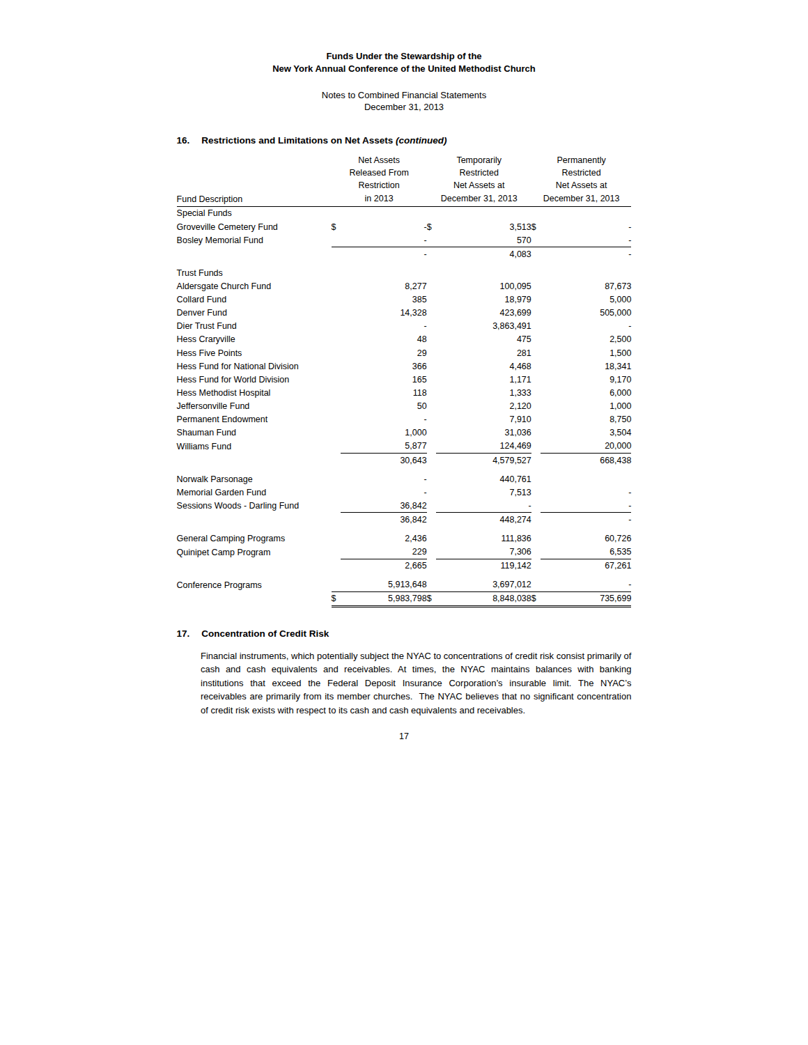Funds Under the Stewardship of the
New York Annual Conference of the United Methodist Church
Notes to Combined Financial Statements
December 31, 2013
16. Restrictions and Limitations on Net Assets (continued)
| | Net Assets | Temporarily | Permanently |
| --- | --- | --- | --- |
| | Released From | Restricted | Restricted |
| | Restriction | Net Assets at | Net Assets at |
| Fund Description | in 2013 | December 31, 2013 | December 31, 2013 |
| Special Funds | | | | | | |
| Groveville Cemetery Fund | $ | - | $ | 3,513 | $ | - |
| Bosley Memorial Fund | | - | | 570 | | - |
| | | - | | 4,083 | | - |
| Trust Funds | | | | | | |
| Aldersgate Church Fund | | 8,277 | | 100,095 | | 87,673 |
| Collard Fund | | 385 | | 18,979 | | 5,000 |
| Denver Fund | | 14,328 | | 423,699 | | 505,000 |
| Dier Trust Fund | | - | | 3,863,491 | | - |
| Hess Craryville | | 48 | | 475 | | 2,500 |
| Hess Five Points | | 29 | | 281 | | 1,500 |
| Hess Fund for National Division | | 366 | | 4,468 | | 18,341 |
| Hess Fund for World Division | | 165 | | 1,171 | | 9,170 |
| Hess Methodist Hospital | | 118 | | 1,333 | | 6,000 |
| Jeffersonville Fund | | 50 | | 2,120 | | 1,000 |
| Permanent Endowment | | - | | 7,910 | | 8,750 |
| Shauman Fund | | 1,000 | | 31,036 | | 3,504 |
| Williams Fund | | 5,877 | | 124,469 | | 20,000 |
| | | 30,643 | | 4,579,527 | | 668,438 |
| Norwalk Parsonage | | - | | 440,761 | | |
| Memorial Garden Fund | | - | | 7,513 | | - |
| Sessions Woods - Darling Fund | | 36,842 | | - | | - |
| | | 36,842 | | 448,274 | | - |
| General Camping Programs | | 2,436 | | 111,836 | | 60,726 |
| Quinipet Camp Program | | 229 | | 7,306 | | 6,535 |
| | | 2,665 | | 119,142 | | 67,261 |
| Conference Programs | | 5,913,648 | | 3,697,012 | | - |
| | $ | 5,983,798 | $ | 8,848,038 | $ | 735,699 |
17. Concentration of Credit Risk
Financial instruments, which potentially subject the NYAC to concentrations of credit risk consist primarily of cash and cash equivalents and receivables. At times, the NYAC maintains balances with banking institutions that exceed the Federal Deposit Insurance Corporation’s insurable limit. The NYAC’s receivables are primarily from its member churches. The NYAC believes that no significant concentration of credit risk exists with respect to its cash and cash equivalents and receivables.
17